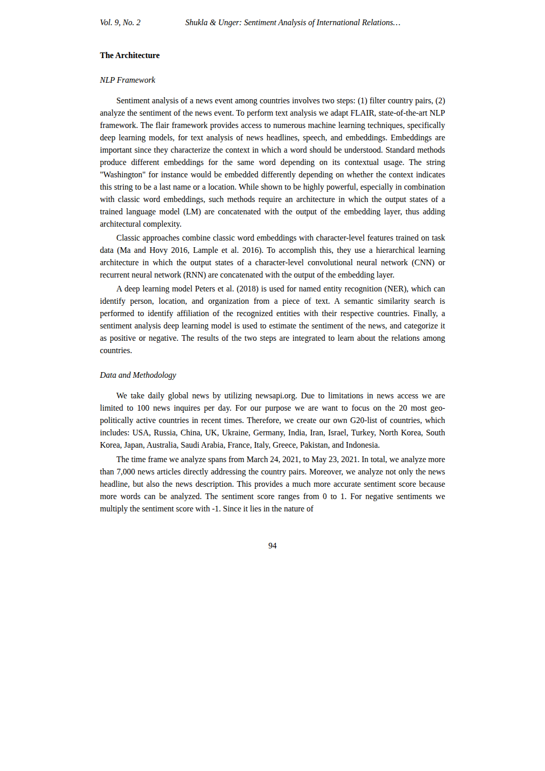Vol. 9, No. 2 Shukla & Unger: Sentiment Analysis of International Relations…
The Architecture
NLP Framework
Sentiment analysis of a news event among countries involves two steps: (1) filter country pairs, (2) analyze the sentiment of the news event. To perform text analysis we adapt FLAIR, state-of-the-art NLP framework. The flair framework provides access to numerous machine learning techniques, specifically deep learning models, for text analysis of news headlines, speech, and embeddings. Embeddings are important since they characterize the context in which a word should be understood. Standard methods produce different embeddings for the same word depending on its contextual usage. The string "Washington" for instance would be embedded differently depending on whether the context indicates this string to be a last name or a location. While shown to be highly powerful, especially in combination with classic word embeddings, such methods require an architecture in which the output states of a trained language model (LM) are concatenated with the output of the embedding layer, thus adding architectural complexity.
Classic approaches combine classic word embeddings with character-level features trained on task data (Ma and Hovy 2016, Lample et al. 2016). To accomplish this, they use a hierarchical learning architecture in which the output states of a character-level convolutional neural network (CNN) or recurrent neural network (RNN) are concatenated with the output of the embedding layer.
A deep learning model Peters et al. (2018) is used for named entity recognition (NER), which can identify person, location, and organization from a piece of text. A semantic similarity search is performed to identify affiliation of the recognized entities with their respective countries. Finally, a sentiment analysis deep learning model is used to estimate the sentiment of the news, and categorize it as positive or negative. The results of the two steps are integrated to learn about the relations among countries.
Data and Methodology
We take daily global news by utilizing newsapi.org. Due to limitations in news access we are limited to 100 news inquires per day. For our purpose we are want to focus on the 20 most geo-politically active countries in recent times. Therefore, we create our own G20-list of countries, which includes: USA, Russia, China, UK, Ukraine, Germany, India, Iran, Israel, Turkey, North Korea, South Korea, Japan, Australia, Saudi Arabia, France, Italy, Greece, Pakistan, and Indonesia.
The time frame we analyze spans from March 24, 2021, to May 23, 2021. In total, we analyze more than 7,000 news articles directly addressing the country pairs. Moreover, we analyze not only the news headline, but also the news description. This provides a much more accurate sentiment score because more words can be analyzed. The sentiment score ranges from 0 to 1. For negative sentiments we multiply the sentiment score with -1. Since it lies in the nature of
94